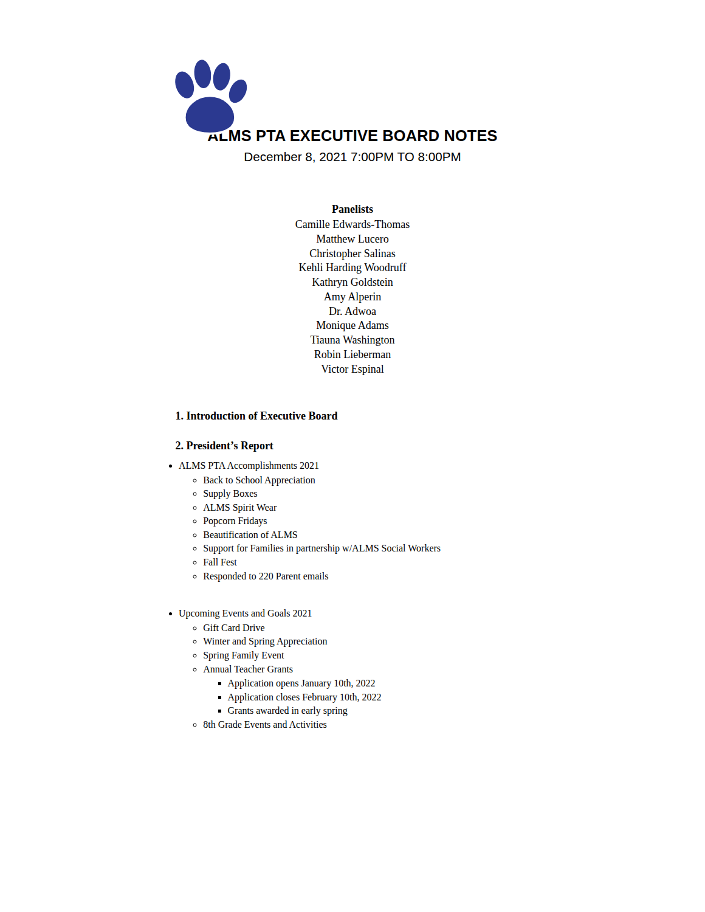ALMS PTA EXECUTIVE BOARD NOTES
December 8, 2021 7:00PM TO 8:00PM
Panelists
Camille Edwards-Thomas
Matthew Lucero
Christopher Salinas
Kehli Harding Woodruff
Kathryn Goldstein
Amy Alperin
Dr. Adwoa
Monique Adams
Tiauna Washington
Robin Lieberman
Victor Espinal
Introduction of Executive Board
President’s Report
ALMS PTA Accomplishments 2021
Back to School Appreciation
Supply Boxes
ALMS Spirit Wear
Popcorn Fridays
Beautification of ALMS
Support for Families in partnership w/ALMS Social Workers
Fall Fest
Responded to 220 Parent emails
Upcoming Events and Goals 2021
Gift Card Drive
Winter and Spring Appreciation
Spring Family Event
Annual Teacher Grants
Application opens January 10th, 2022
Application closes February 10th, 2022
Grants awarded in early spring
8th Grade Events and Activities